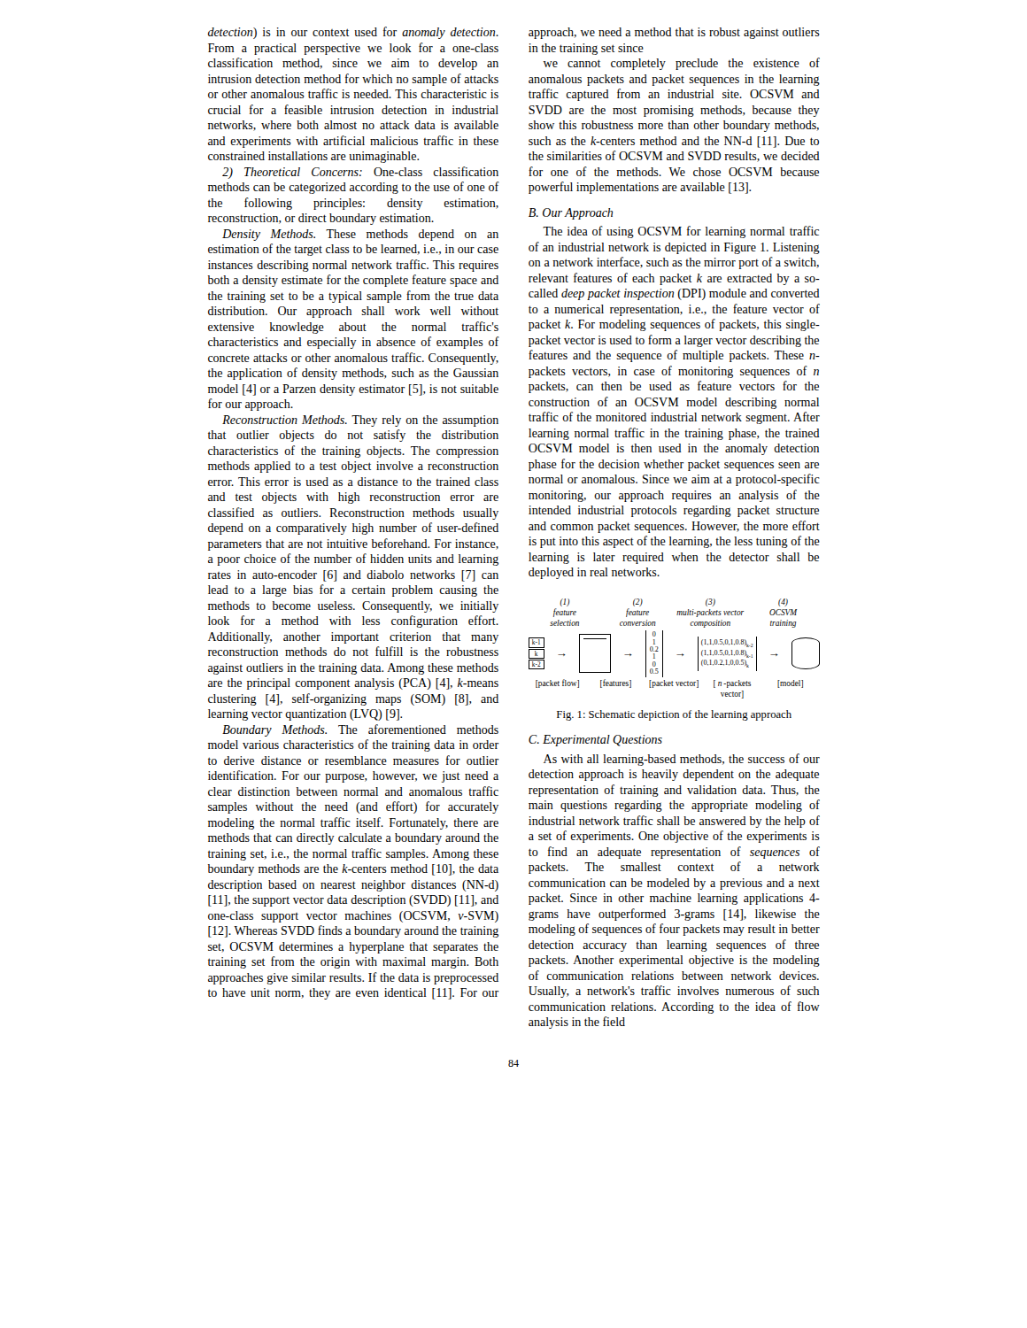detection) is in our context used for anomaly detection. From a practical perspective we look for a one-class classification method, since we aim to develop an intrusion detection method for which no sample of attacks or other anomalous traffic is needed. This characteristic is crucial for a feasible intrusion detection in industrial networks, where both almost no attack data is available and experiments with artificial malicious traffic in these constrained installations are unimaginable.
2) Theoretical Concerns: One-class classification methods can be categorized according to the use of one of the following principles: density estimation, reconstruction, or direct boundary estimation.
Density Methods. These methods depend on an estimation of the target class to be learned, i.e., in our case instances describing normal network traffic. This requires both a density estimate for the complete feature space and the training set to be a typical sample from the true data distribution. Our approach shall work well without extensive knowledge about the normal traffic's characteristics and especially in absence of examples of concrete attacks or other anomalous traffic. Consequently, the application of density methods, such as the Gaussian model [4] or a Parzen density estimator [5], is not suitable for our approach.
Reconstruction Methods. They rely on the assumption that outlier objects do not satisfy the distribution characteristics of the training objects. The compression methods applied to a test object involve a reconstruction error. This error is used as a distance to the trained class and test objects with high reconstruction error are classified as outliers. Reconstruction methods usually depend on a comparatively high number of user-defined parameters that are not intuitive beforehand. For instance, a poor choice of the number of hidden units and learning rates in auto-encoder [6] and diabolo networks [7] can lead to a large bias for a certain problem causing the methods to become useless. Consequently, we initially look for a method with less configuration effort. Additionally, another important criterion that many reconstruction methods do not fulfill is the robustness against outliers in the training data. Among these methods are the principal component analysis (PCA) [4], k-means clustering [4], self-organizing maps (SOM) [8], and learning vector quantization (LVQ) [9].
Boundary Methods. The aforementioned methods model various characteristics of the training data in order to derive distance or resemblance measures for outlier identification. For our purpose, however, we just need a clear distinction between normal and anomalous traffic samples without the need (and effort) for accurately modeling the normal traffic itself. Fortunately, there are methods that can directly calculate a boundary around the training set, i.e., the normal traffic samples. Among these boundary methods are the k-centers method [10], the data description based on nearest neighbor distances (NN-d) [11], the support vector data description (SVDD) [11], and one-class support vector machines (OCSVM, ν-SVM) [12]. Whereas SVDD finds a boundary around the training set, OCSVM determines a hyperplane that separates the training set from the origin with maximal margin. Both approaches give similar results. If the data is preprocessed to have unit norm, they are even identical [11]. For our approach, we need a method that is robust against outliers in the training set since
we cannot completely preclude the existence of anomalous packets and packet sequences in the learning traffic captured from an industrial site. OCSVM and SVDD are the most promising methods, because they show this robustness more than other boundary methods, such as the k-centers method and the NN-d [11]. Due to the similarities of OCSVM and SVDD results, we decided for one of the methods. We chose OCSVM because powerful implementations are available [13].
B. Our Approach
The idea of using OCSVM for learning normal traffic of an industrial network is depicted in Figure 1. Listening on a network interface, such as the mirror port of a switch, relevant features of each packet k are extracted by a so-called deep packet inspection (DPI) module and converted to a numerical representation, i.e., the feature vector of packet k. For modeling sequences of packets, this single-packet vector is used to form a larger vector describing the features and the sequence of multiple packets. These n-packets vectors, in case of monitoring sequences of n packets, can then be used as feature vectors for the construction of an OCSVM model describing normal traffic of the monitored industrial network segment. After learning normal traffic in the training phase, the trained OCSVM model is then used in the anomaly detection phase for the decision whether packet sequences seen are normal or anomalous. Since we aim at a protocol-specific monitoring, our approach requires an analysis of the intended industrial protocols regarding packet structure and common packet sequences. However, the more effort is put into this aspect of the learning, the less tuning of the learning is later required when the detector shall be deployed in real networks.
(1)
feature
selection (2)
feature
conversion (3)
multi-packets vector
composition (4)
OCSVM
training
k-1
k
k-2
→ → 0
1
0.2
1
0
0.5 → (1,1,0.5,0,1,0.8)k-2
(1,1,0.5,0,1,0.8)k-1
(0,1,0.2,1,0,0.5)k →
[packet flow] [features] [packet vector] [n-packets vector] [model]
Fig. 1: Schematic depiction of the learning approach
C. Experimental Questions
As with all learning-based methods, the success of our detection approach is heavily dependent on the adequate representation of training and validation data. Thus, the main questions regarding the appropriate modeling of industrial network traffic shall be answered by the help of a set of experiments. One objective of the experiments is to find an adequate representation of sequences of packets. The smallest context of a network communication can be modeled by a previous and a next packet. Since in other machine learning applications 4-grams have outperformed 3-grams [14], likewise the modeling of sequences of four packets may result in better detection accuracy than learning sequences of three packets. Another experimental objective is the modeling of communication relations between network devices. Usually, a network's traffic involves numerous of such communication relations. According to the idea of flow analysis in the field
84